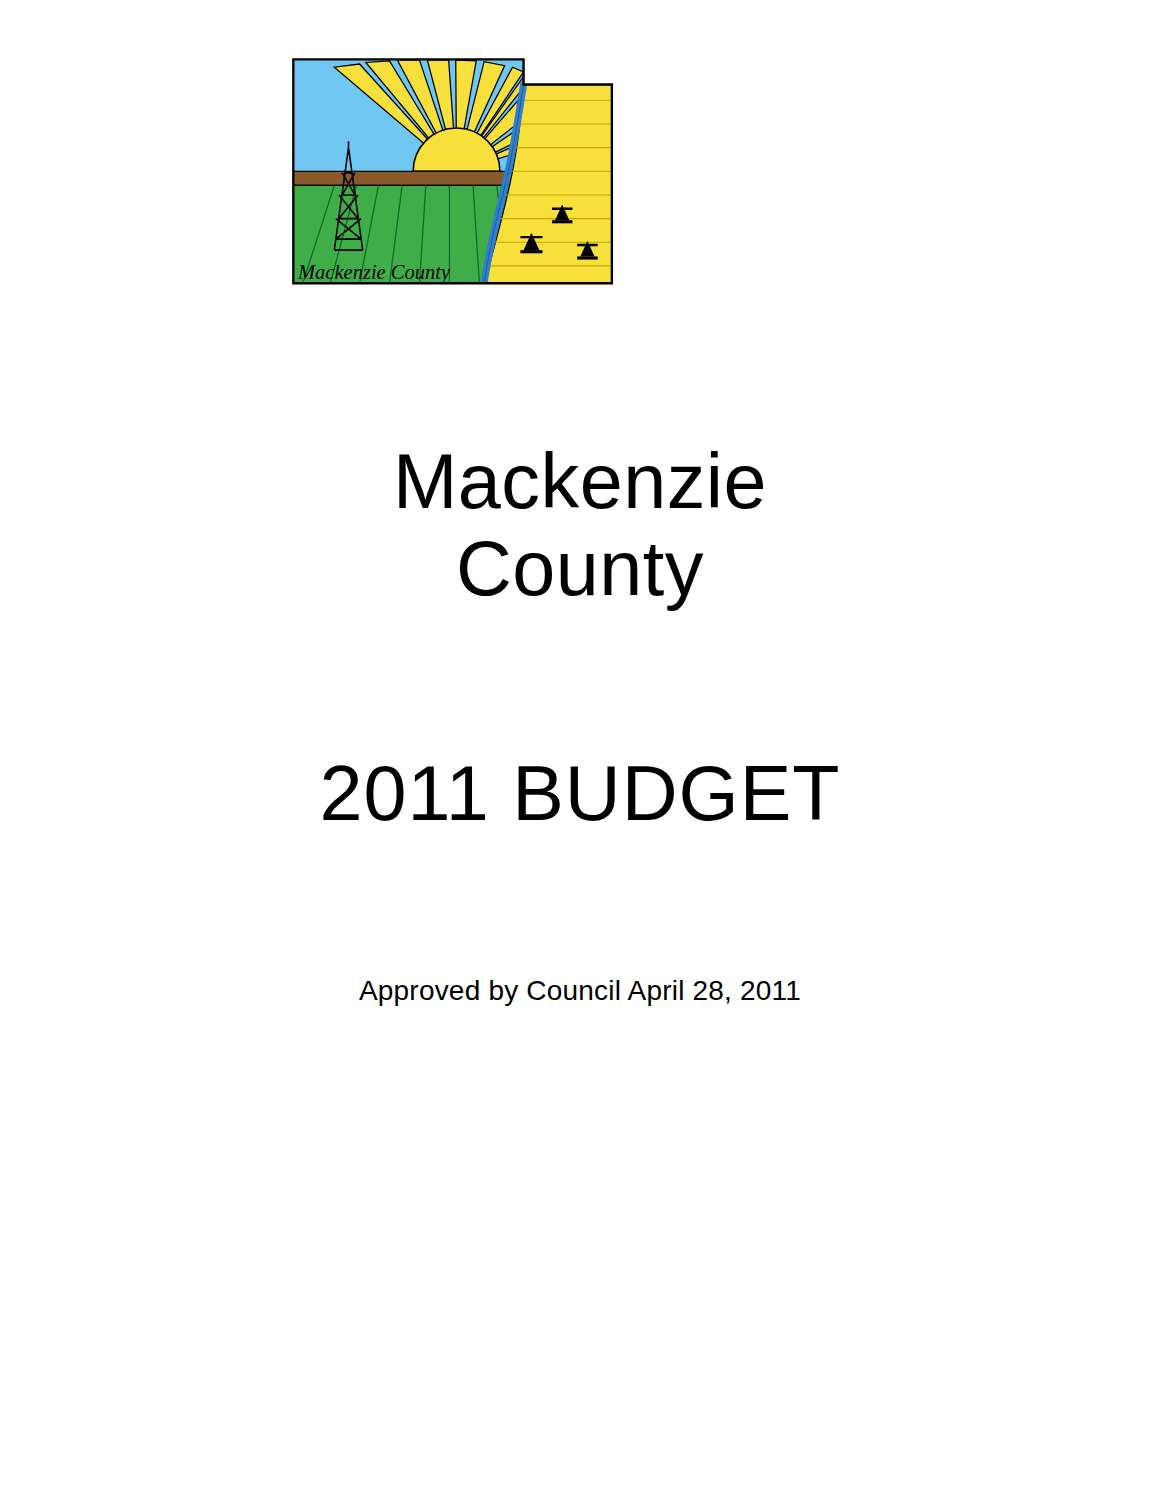Mackenzie County
Mackenzie
County
2011 BUDGET
Approved by Council April 28, 2011